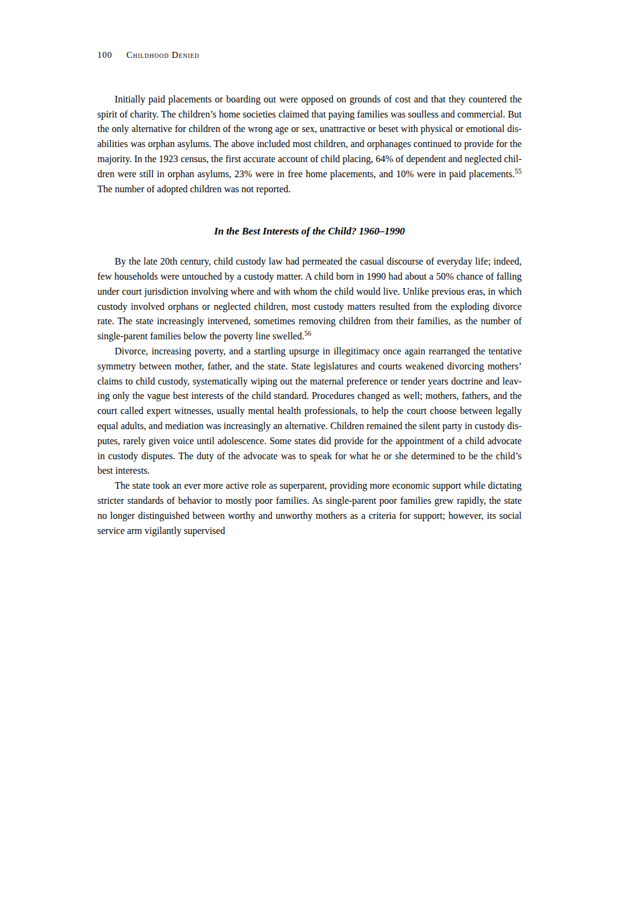100 Childhood Denied
Initially paid placements or boarding out were opposed on grounds of cost and that they countered the spirit of charity. The children’s home societies claimed that paying families was soulless and commercial. But the only alternative for children of the wrong age or sex, unattractive or beset with physical or emotional disabilities was orphan asylums. The above included most children, and orphanages continued to provide for the majority. In the 1923 census, the first accurate account of child placing, 64% of dependent and neglected children were still in orphan asylums, 23% were in free home placements, and 10% were in paid placements.55 The number of adopted children was not reported.
In the Best Interests of the Child? 1960–1990
By the late 20th century, child custody law had permeated the casual discourse of everyday life; indeed, few households were untouched by a custody matter. A child born in 1990 had about a 50% chance of falling under court jurisdiction involving where and with whom the child would live. Unlike previous eras, in which custody involved orphans or neglected children, most custody matters resulted from the exploding divorce rate. The state increasingly intervened, sometimes removing children from their families, as the number of single-parent families below the poverty line swelled.56
Divorce, increasing poverty, and a startling upsurge in illegitimacy once again rearranged the tentative symmetry between mother, father, and the state. State legislatures and courts weakened divorcing mothers’ claims to child custody, systematically wiping out the maternal preference or tender years doctrine and leaving only the vague best interests of the child standard. Procedures changed as well; mothers, fathers, and the court called expert witnesses, usually mental health professionals, to help the court choose between legally equal adults, and mediation was increasingly an alternative. Children remained the silent party in custody disputes, rarely given voice until adolescence. Some states did provide for the appointment of a child advocate in custody disputes. The duty of the advocate was to speak for what he or she determined to be the child’s best interests.
The state took an ever more active role as superparent, providing more economic support while dictating stricter standards of behavior to mostly poor families. As single-parent poor families grew rapidly, the state no longer distinguished between worthy and unworthy mothers as a criteria for support; however, its social service arm vigilantly supervised